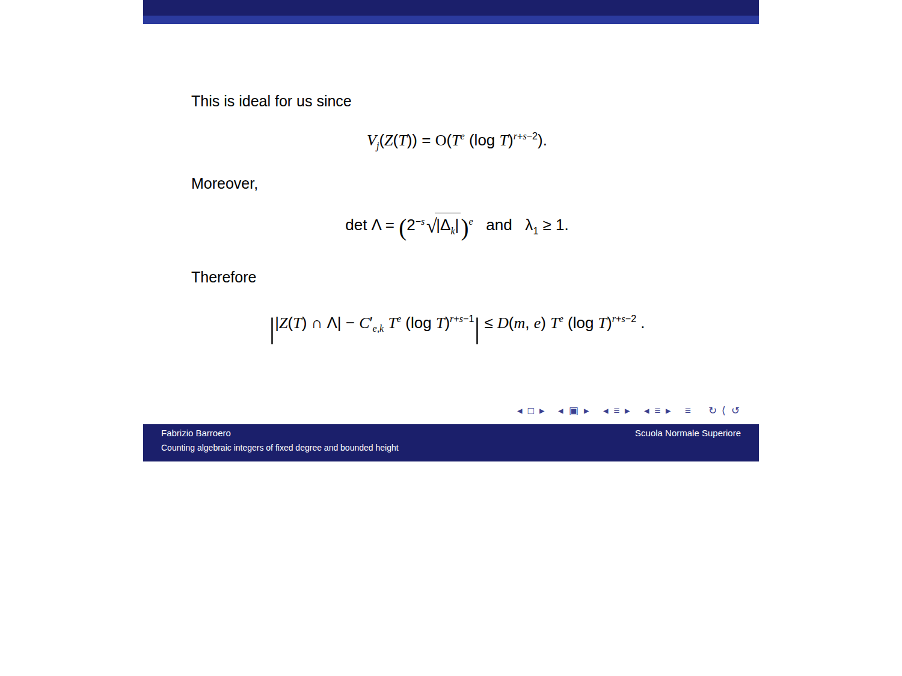This is ideal for us since
Vj(Z(T)) = O(Te (log T)r+s−2).
Moreover,
det Λ = (2−s|Δk|)e and λ1 ≥ 1.
Therefore
||Z(T) ∩ Λ| − C′e,k Te (log T)r+s−1| ≤ D(m, e) Te (log T)r+s−2 .
◂ □ ▸ ◂ ▣ ▸ ◂ ≡ ▸ ◂ ≡ ▸ ≡ ↻ ⟨ ↺
Fabrizio Barroero
Counting algebraic integers of fixed degree and bounded height
Scuola Normale Superiore